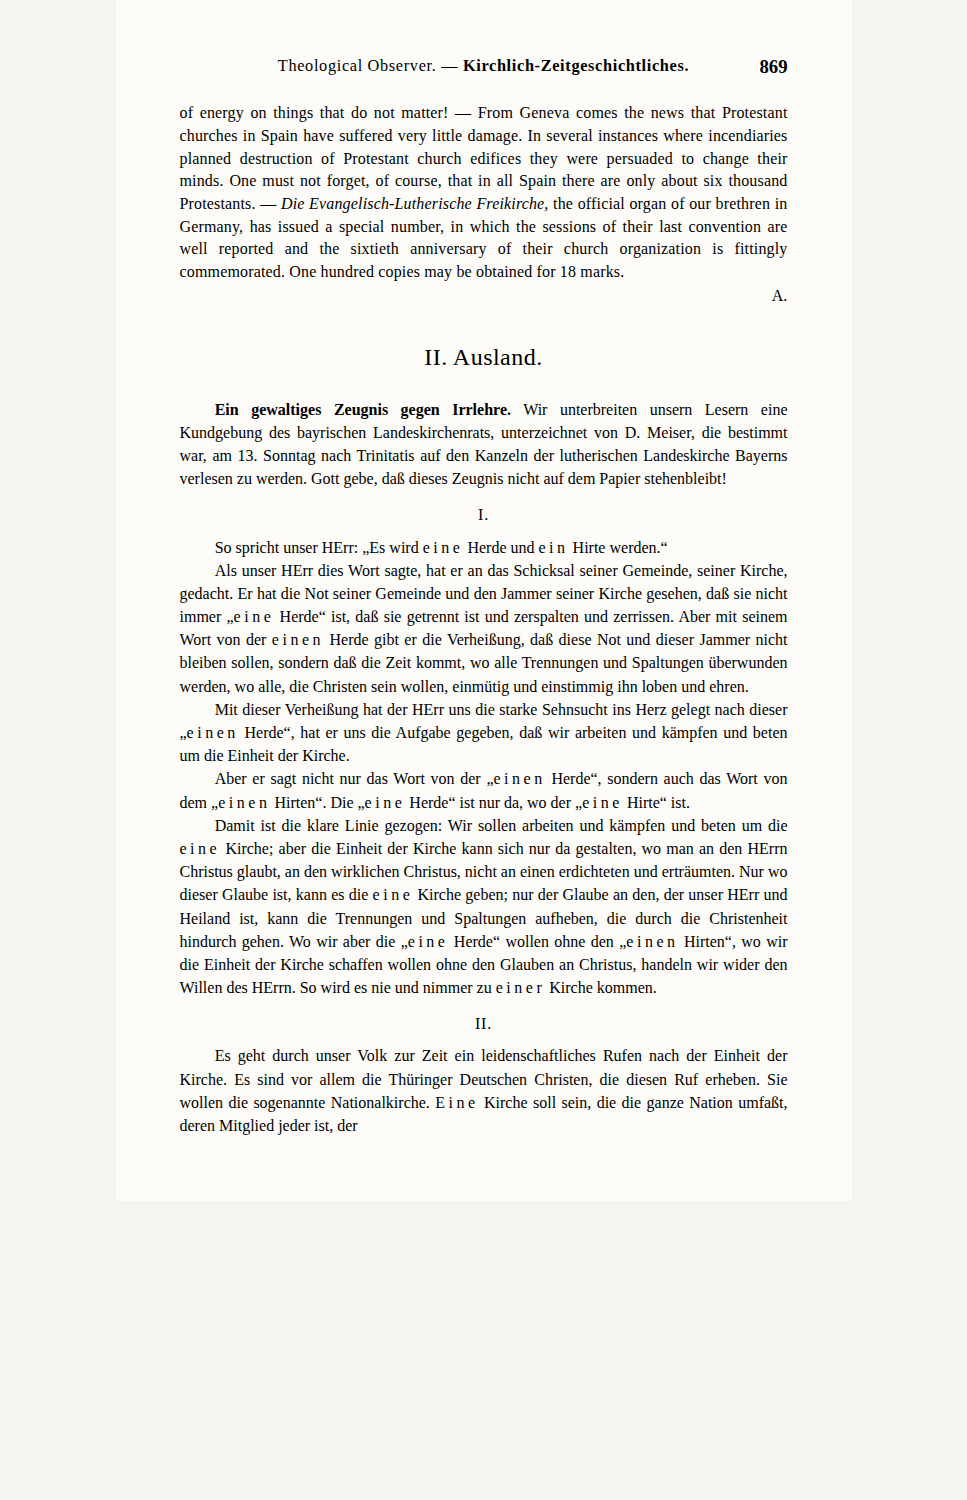Theological Observer. — Kirchlich-Zeitgeschichtliches. 869
of energy on things that do not matter! — From Geneva comes the news that Protestant churches in Spain have suffered very little damage. In several instances where incendiaries planned destruction of Protestant church edifices they were persuaded to change their minds. One must not forget, of course, that in all Spain there are only about six thousand Protestants. — Die Evangelisch-Lutherische Freikirche, the official organ of our brethren in Germany, has issued a special number, in which the sessions of their last convention are well reported and the sixtieth anniversary of their church organization is fittingly commemorated. One hundred copies may be obtained for 18 marks.
A.
II. Ausland.
Ein gewaltiges Zeugnis gegen Irrlehre. Wir unterbreiten unsern Lesern eine Kundgebung des bayrischen Landeskirchenrats, unterzeichnet von D. Meiser, die bestimmt war, am 13. Sonntag nach Trinitatis auf den Kanzeln der lutherischen Landeskirche Bayerns verlesen zu werden. Gott gebe, daß dieses Zeugnis nicht auf dem Papier stehenbleibt!
I.
So spricht unser HErr: „Es wird eine Herde und ein Hirte werden.“
Als unser HErr dies Wort sagte, hat er an das Schicksal seiner Gemeinde, seiner Kirche, gedacht. Er hat die Not seiner Gemeinde und den Jammer seiner Kirche gesehen, daß sie nicht immer „eine Herde“ ist, daß sie getrennt ist und zerspalten und zerrissen. Aber mit seinem Wort von der einen Herde gibt er die Verheißung, daß diese Not und dieser Jammer nicht bleiben sollen, sondern daß die Zeit kommt, wo alle Trennungen und Spaltungen überwunden werden, wo alle, die Christen sein wollen, einmütig und einstimmig ihn loben und ehren.
Mit dieser Verheißung hat der HErr uns die starke Sehnsucht ins Herz gelegt nach dieser „einen Herde“, hat er uns die Aufgabe gegeben, daß wir arbeiten und kämpfen und beten um die Einheit der Kirche.
Aber er sagt nicht nur das Wort von der „einen Herde“, sondern auch das Wort von dem „einen Hirten“. Die „eine Herde“ ist nur da, wo der „eine Hirte“ ist.
Damit ist die klare Linie gezogen: Wir sollen arbeiten und kämpfen und beten um die eine Kirche; aber die Einheit der Kirche kann sich nur da gestalten, wo man an den HErrn Christus glaubt, an den wirklichen Christus, nicht an einen erdichteten und erträumten. Nur wo dieser Glaube ist, kann es die eine Kirche geben; nur der Glaube an den, der unser HErr und Heiland ist, kann die Trennungen und Spaltungen aufheben, die durch die Christenheit hindurch gehen. Wo wir aber die „eine Herde“ wollen ohne den „einen Hirten“, wo wir die Einheit der Kirche schaffen wollen ohne den Glauben an Christus, handeln wir wider den Willen des HErrn. So wird es nie und nimmer zu einer Kirche kommen.
II.
Es geht durch unser Volk zur Zeit ein leidenschaftliches Rufen nach der Einheit der Kirche. Es sind vor allem die Thüringer Deutschen Christen, die diesen Ruf erheben. Sie wollen die sogenannte Nationalkirche. Eine Kirche soll sein, die die ganze Nation umfaßt, deren Mitglied jeder ist, der